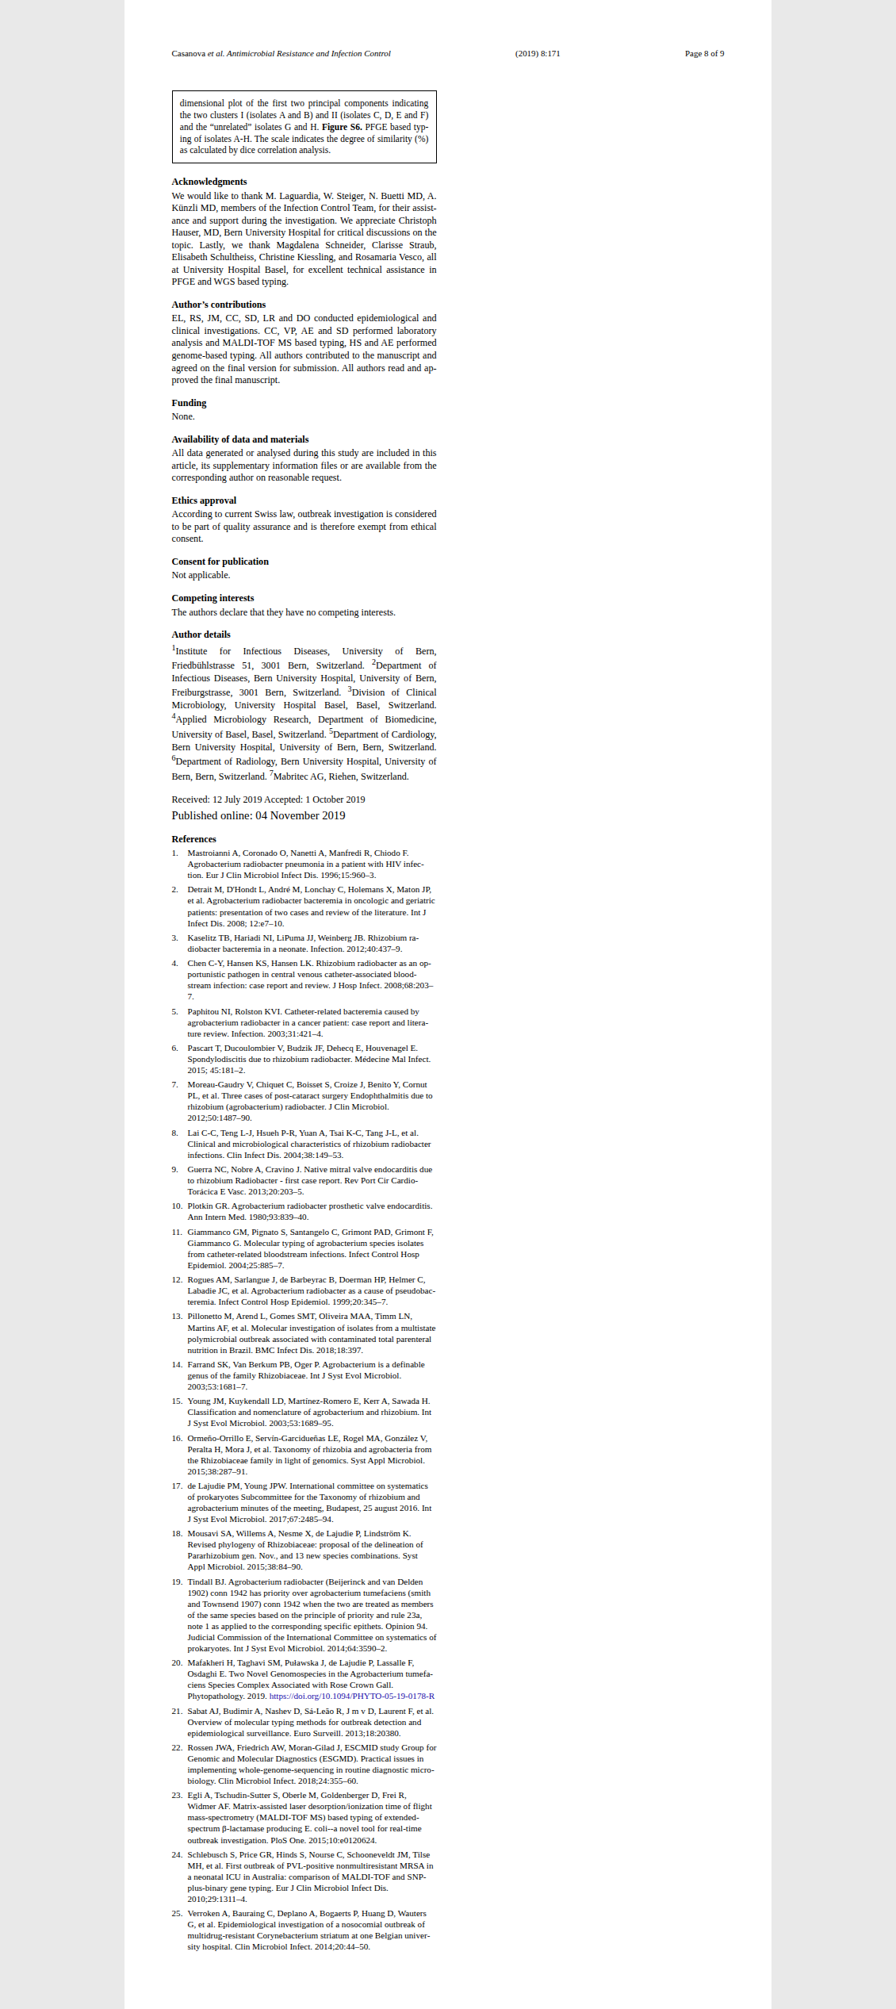Casanova et al. Antimicrobial Resistance and Infection Control
(2019) 8:171
Page 8 of 9
dimensional plot of the first two principal components indicating the two clusters I (isolates A and B) and II (isolates C, D, E and F) and the “unrelated” isolates G and H. Figure S6. PFGE based typing of isolates A-H. The scale indicates the degree of similarity (%) as calculated by dice correlation analysis.
Acknowledgments
We would like to thank M. Laguardia, W. Steiger, N. Buetti MD, A. Künzli MD, members of the Infection Control Team, for their assistance and support during the investigation. We appreciate Christoph Hauser, MD, Bern University Hospital for critical discussions on the topic. Lastly, we thank Magdalena Schneider, Clarisse Straub, Elisabeth Schultheiss, Christine Kiessling, and Rosamaria Vesco, all at University Hospital Basel, for excellent technical assistance in PFGE and WGS based typing.
Author’s contributions
EL, RS, JM, CC, SD, LR and DO conducted epidemiological and clinical investigations. CC, VP, AE and SD performed laboratory analysis and MALDI-TOF MS based typing, HS and AE performed genome-based typing. All authors contributed to the manuscript and agreed on the final version for submission. All authors read and approved the final manuscript.
Funding
None.
Availability of data and materials
All data generated or analysed during this study are included in this article, its supplementary information files or are available from the corresponding author on reasonable request.
Ethics approval
According to current Swiss law, outbreak investigation is considered to be part of quality assurance and is therefore exempt from ethical consent.
Consent for publication
Not applicable.
Competing interests
The authors declare that they have no competing interests.
Author details
1Institute for Infectious Diseases, University of Bern, Friedbühlstrasse 51, 3001 Bern, Switzerland. 2Department of Infectious Diseases, Bern University Hospital, University of Bern, Freiburgstrasse, 3001 Bern, Switzerland. 3Division of Clinical Microbiology, University Hospital Basel, Basel, Switzerland. 4Applied Microbiology Research, Department of Biomedicine, University of Basel, Basel, Switzerland. 5Department of Cardiology, Bern University Hospital, University of Bern, Bern, Switzerland. 6Department of Radiology, Bern University Hospital, University of Bern, Bern, Switzerland. 7Mabritec AG, Riehen, Switzerland.
Received: 12 July 2019 Accepted: 1 October 2019
Published online: 04 November 2019
References
Mastroianni A, Coronado O, Nanetti A, Manfredi R, Chiodo F. Agrobacterium radiobacter pneumonia in a patient with HIV infection. Eur J Clin Microbiol Infect Dis. 1996;15:960–3.
Detrait M, D'Hondt L, André M, Lonchay C, Holemans X, Maton JP, et al. Agrobacterium radiobacter bacteremia in oncologic and geriatric patients: presentation of two cases and review of the literature. Int J Infect Dis. 2008; 12:e7–10.
Kaselitz TB, Hariadi NI, LiPuma JJ, Weinberg JB. Rhizobium radiobacter bacteremia in a neonate. Infection. 2012;40:437–9.
Chen C-Y, Hansen KS, Hansen LK. Rhizobium radiobacter as an opportunistic pathogen in central venous catheter-associated bloodstream infection: case report and review. J Hosp Infect. 2008;68:203–7.
Paphitou NI, Rolston KVI. Catheter-related bacteremia caused by agrobacterium radiobacter in a cancer patient: case report and literature review. Infection. 2003;31:421–4.
Pascart T, Ducoulombier V, Budzik JF, Dehecq E, Houvenagel E. Spondylodiscitis due to rhizobium radiobacter. Médecine Mal Infect. 2015; 45:181–2.
Moreau-Gaudry V, Chiquet C, Boisset S, Croize J, Benito Y, Cornut PL, et al. Three cases of post-cataract surgery Endophthalmitis due to rhizobium (agrobacterium) radiobacter. J Clin Microbiol. 2012;50:1487–90.
Lai C-C, Teng L-J, Hsueh P-R, Yuan A, Tsai K-C, Tang J-L, et al. Clinical and microbiological characteristics of rhizobium radiobacter infections. Clin Infect Dis. 2004;38:149–53.
Guerra NC, Nobre A, Cravino J. Native mitral valve endocarditis due to rhizobium Radiobacter - first case report. Rev Port Cir Cardio-Torácica E Vasc. 2013;20:203–5.
Plotkin GR. Agrobacterium radiobacter prosthetic valve endocarditis. Ann Intern Med. 1980;93:839–40.
Giammanco GM, Pignato S, Santangelo C, Grimont PAD, Grimont F, Giammanco G. Molecular typing of agrobacterium species isolates from catheter-related bloodstream infections. Infect Control Hosp Epidemiol. 2004;25:885–7.
Rogues AM, Sarlangue J, de Barbeyrac B, Doerman HP, Helmer C, Labadie JC, et al. Agrobacterium radiobacter as a cause of pseudobacteremia. Infect Control Hosp Epidemiol. 1999;20:345–7.
Pillonetto M, Arend L, Gomes SMT, Oliveira MAA, Timm LN, Martins AF, et al. Molecular investigation of isolates from a multistate polymicrobial outbreak associated with contaminated total parenteral nutrition in Brazil. BMC Infect Dis. 2018;18:397.
Farrand SK, Van Berkum PB, Oger P. Agrobacterium is a definable genus of the family Rhizobiaceae. Int J Syst Evol Microbiol. 2003;53:1681–7.
Young JM, Kuykendall LD, Martínez-Romero E, Kerr A, Sawada H. Classification and nomenclature of agrobacterium and rhizobium. Int J Syst Evol Microbiol. 2003;53:1689–95.
Ormeño-Orrillo E, Servín-Garcidueñas LE, Rogel MA, González V, Peralta H, Mora J, et al. Taxonomy of rhizobia and agrobacteria from the Rhizobiaceae family in light of genomics. Syst Appl Microbiol. 2015;38:287–91.
de Lajudie PM, Young JPW. International committee on systematics of prokaryotes Subcommittee for the Taxonomy of rhizobium and agrobacterium minutes of the meeting, Budapest, 25 august 2016. Int J Syst Evol Microbiol. 2017;67:2485–94.
Mousavi SA, Willems A, Nesme X, de Lajudie P, Lindström K. Revised phylogeny of Rhizobiaceae: proposal of the delineation of Pararhizobium gen. Nov., and 13 new species combinations. Syst Appl Microbiol. 2015;38:84–90.
Tindall BJ. Agrobacterium radiobacter (Beijerinck and van Delden 1902) conn 1942 has priority over agrobacterium tumefaciens (smith and Townsend 1907) conn 1942 when the two are treated as members of the same species based on the principle of priority and rule 23a, note 1 as applied to the corresponding specific epithets. Opinion 94. Judicial Commission of the International Committee on systematics of prokaryotes. Int J Syst Evol Microbiol. 2014;64:3590–2.
Mafakheri H, Taghavi SM, Puławska J, de Lajudie P, Lassalle F, Osdaghi E. Two Novel Genomospecies in the Agrobacterium tumefaciens Species Complex Associated with Rose Crown Gall. Phytopathology. 2019. https://doi.org/10.1094/PHYTO-05-19-0178-R
Sabat AJ, Budimir A, Nashev D, Sá-Leão R, J m v D, Laurent F, et al. Overview of molecular typing methods for outbreak detection and epidemiological surveillance. Euro Surveill. 2013;18:20380.
Rossen JWA, Friedrich AW, Moran-Gilad J, ESCMID study Group for Genomic and Molecular Diagnostics (ESGMD). Practical issues in implementing whole-genome-sequencing in routine diagnostic microbiology. Clin Microbiol Infect. 2018;24:355–60.
Egli A, Tschudin-Sutter S, Oberle M, Goldenberger D, Frei R, Widmer AF. Matrix-assisted laser desorption/ionization time of flight mass-spectrometry (MALDI-TOF MS) based typing of extended-spectrum β-lactamase producing E. coli--a novel tool for real-time outbreak investigation. PloS One. 2015;10:e0120624.
Schlebusch S, Price GR, Hinds S, Nourse C, Schooneveldt JM, Tilse MH, et al. First outbreak of PVL-positive nonmultiresistant MRSA in a neonatal ICU in Australia: comparison of MALDI-TOF and SNP-plus-binary gene typing. Eur J Clin Microbiol Infect Dis. 2010;29:1311–4.
Verroken A, Bauraing C, Deplano A, Bogaerts P, Huang D, Wauters G, et al. Epidemiological investigation of a nosocomial outbreak of multidrug-resistant Corynebacterium striatum at one Belgian university hospital. Clin Microbiol Infect. 2014;20:44–50.